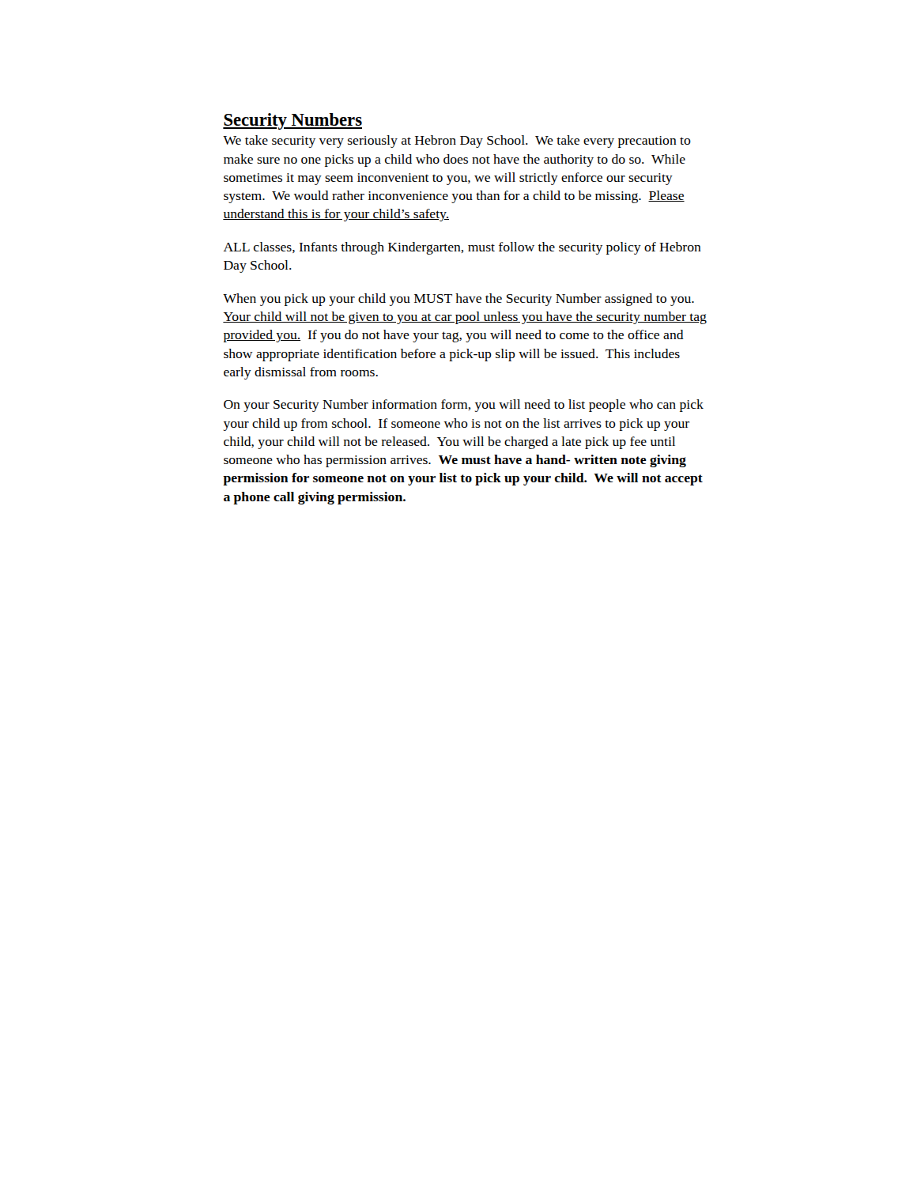Security Numbers
We take security very seriously at Hebron Day School. We take every precaution to make sure no one picks up a child who does not have the authority to do so. While sometimes it may seem inconvenient to you, we will strictly enforce our security system. We would rather inconvenience you than for a child to be missing. Please understand this is for your child’s safety.
ALL classes, Infants through Kindergarten, must follow the security policy of Hebron Day School.
When you pick up your child you MUST have the Security Number assigned to you. Your child will not be given to you at car pool unless you have the security number tag provided you. If you do not have your tag, you will need to come to the office and show appropriate identification before a pick-up slip will be issued. This includes early dismissal from rooms.
On your Security Number information form, you will need to list people who can pick your child up from school. If someone who is not on the list arrives to pick up your child, your child will not be released. You will be charged a late pick up fee until someone who has permission arrives. We must have a hand- written note giving permission for someone not on your list to pick up your child. We will not accept a phone call giving permission.